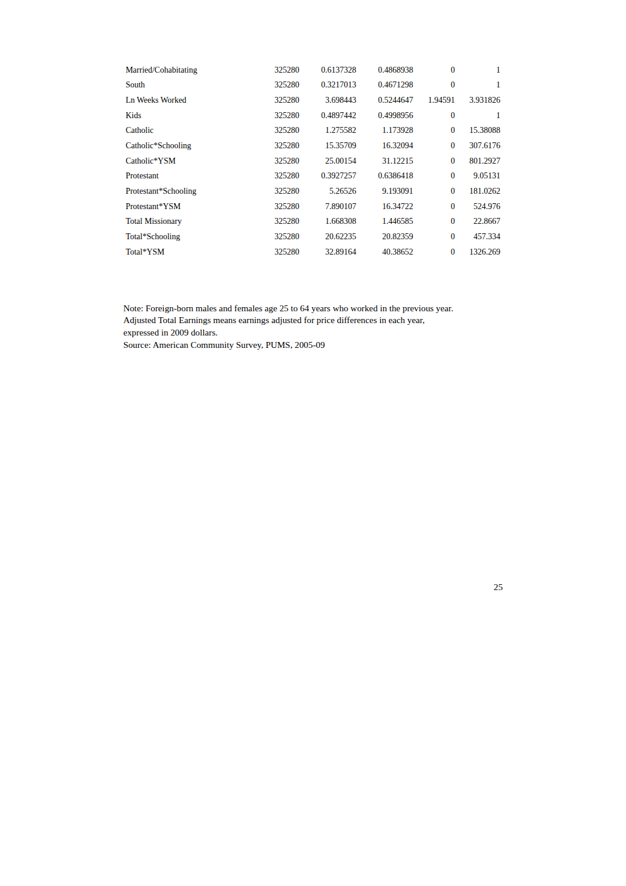| Married/Cohabitating | 325280 | 0.6137328 | 0.4868938 | 0 | 1 |
| South | 325280 | 0.3217013 | 0.4671298 | 0 | 1 |
| Ln Weeks Worked | 325280 | 3.698443 | 0.5244647 | 1.94591 | 3.931826 |
| Kids | 325280 | 0.4897442 | 0.4998956 | 0 | 1 |
| Catholic | 325280 | 1.275582 | 1.173928 | 0 | 15.38088 |
| Catholic*Schooling | 325280 | 15.35709 | 16.32094 | 0 | 307.6176 |
| Catholic*YSM | 325280 | 25.00154 | 31.12215 | 0 | 801.2927 |
| Protestant | 325280 | 0.3927257 | 0.6386418 | 0 | 9.05131 |
| Protestant*Schooling | 325280 | 5.26526 | 9.193091 | 0 | 181.0262 |
| Protestant*YSM | 325280 | 7.890107 | 16.34722 | 0 | 524.976 |
| Total Missionary | 325280 | 1.668308 | 1.446585 | 0 | 22.8667 |
| Total*Schooling | 325280 | 20.62235 | 20.82359 | 0 | 457.334 |
| Total*YSM | 325280 | 32.89164 | 40.38652 | 0 | 1326.269 |
Note: Foreign-born males and females age 25 to 64 years who worked in the previous year.
Adjusted Total Earnings means earnings adjusted for price differences in each year,
expressed in 2009 dollars.
Source: American Community Survey, PUMS, 2005-09
25